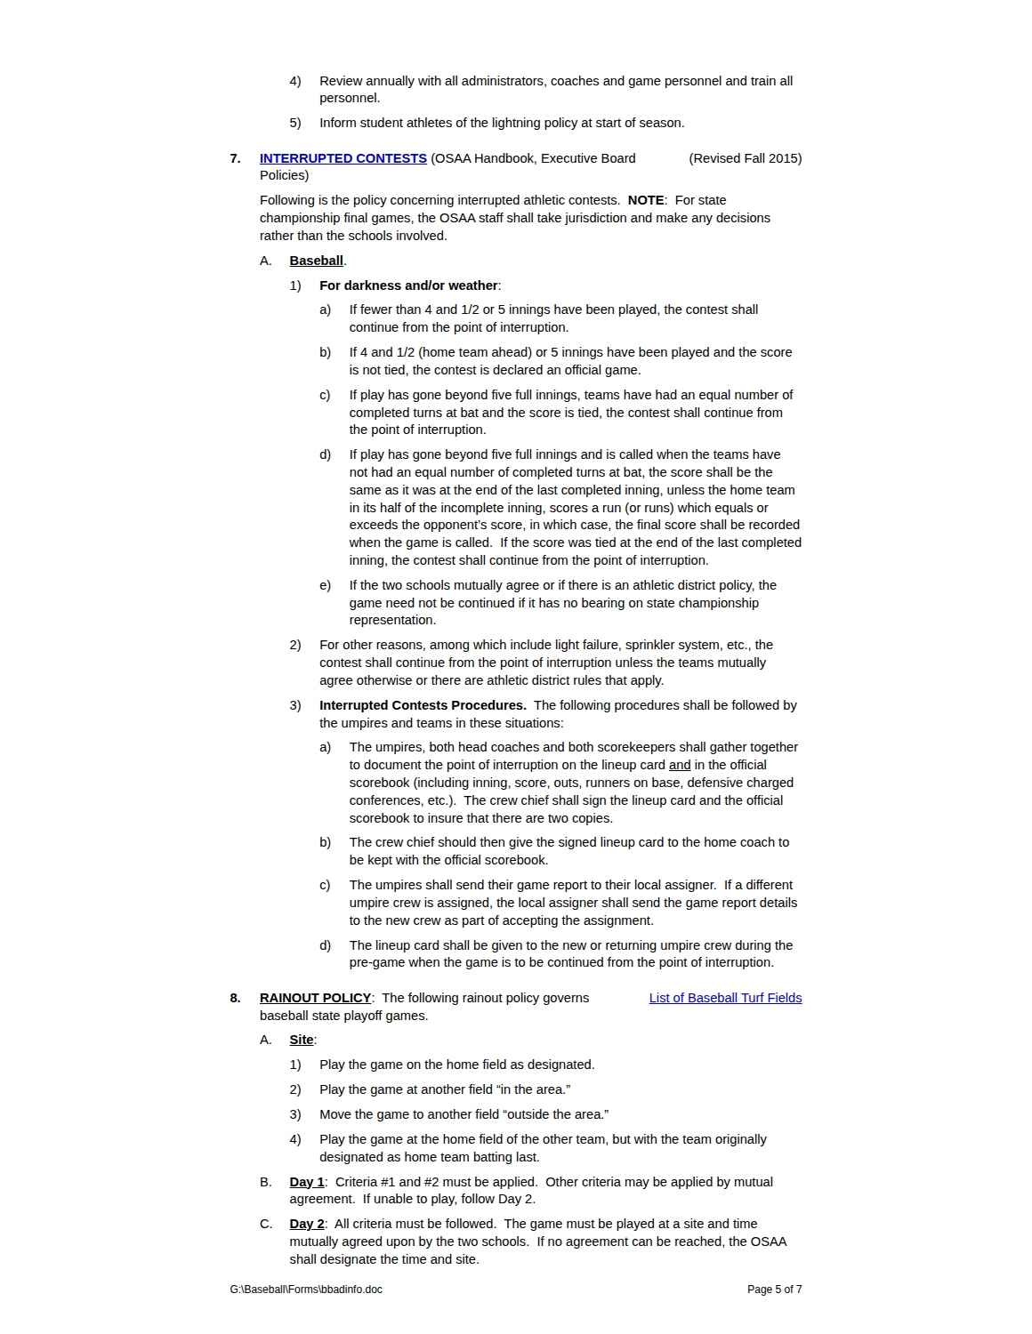4) Review annually with all administrators, coaches and game personnel and train all personnel.
5) Inform student athletes of the lightning policy at start of season.
7. INTERRUPTED CONTESTS (OSAA Handbook, Executive Board Policies) (Revised Fall 2015)
Following is the policy concerning interrupted athletic contests. NOTE: For state championship final games, the OSAA staff shall take jurisdiction and make any decisions rather than the schools involved.
A. Baseball.
1) For darkness and/or weather:
a) If fewer than 4 and 1/2 or 5 innings have been played, the contest shall continue from the point of interruption.
b) If 4 and 1/2 (home team ahead) or 5 innings have been played and the score is not tied, the contest is declared an official game.
c) If play has gone beyond five full innings, teams have had an equal number of completed turns at bat and the score is tied, the contest shall continue from the point of interruption.
d) If play has gone beyond five full innings and is called when the teams have not had an equal number of completed turns at bat, the score shall be the same as it was at the end of the last completed inning, unless the home team in its half of the incomplete inning, scores a run (or runs) which equals or exceeds the opponent’s score, in which case, the final score shall be recorded when the game is called. If the score was tied at the end of the last completed inning, the contest shall continue from the point of interruption.
e) If the two schools mutually agree or if there is an athletic district policy, the game need not be continued if it has no bearing on state championship representation.
2) For other reasons, among which include light failure, sprinkler system, etc., the contest shall continue from the point of interruption unless the teams mutually agree otherwise or there are athletic district rules that apply.
3) Interrupted Contests Procedures. The following procedures shall be followed by the umpires and teams in these situations:
a) The umpires, both head coaches and both scorekeepers shall gather together to document the point of interruption on the lineup card and in the official scorebook (including inning, score, outs, runners on base, defensive charged conferences, etc.). The crew chief shall sign the lineup card and the official scorebook to insure that there are two copies.
b) The crew chief should then give the signed lineup card to the home coach to be kept with the official scorebook.
c) The umpires shall send their game report to their local assigner. If a different umpire crew is assigned, the local assigner shall send the game report details to the new crew as part of accepting the assignment.
d) The lineup card shall be given to the new or returning umpire crew during the pre-game when the game is to be continued from the point of interruption.
8. RAINOUT POLICY: The following rainout policy governs baseball state playoff games. List of Baseball Turf Fields
A. Site:
1) Play the game on the home field as designated.
2) Play the game at another field “in the area.”
3) Move the game to another field “outside the area.”
4) Play the game at the home field of the other team, but with the team originally designated as home team batting last.
B. Day 1: Criteria #1 and #2 must be applied. Other criteria may be applied by mutual agreement. If unable to play, follow Day 2.
C. Day 2: All criteria must be followed. The game must be played at a site and time mutually agreed upon by the two schools. If no agreement can be reached, the OSAA shall designate the time and site.
G:\Baseball\Forms\bbadinfo.doc Page 5 of 7